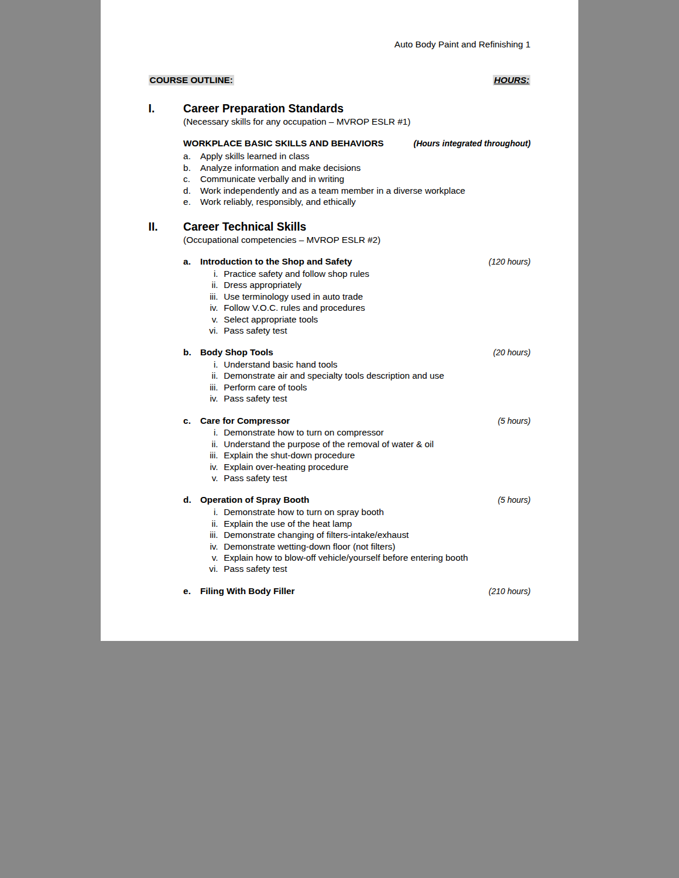Auto Body Paint and Refinishing 1
COURSE OUTLINE: HOURS:
I.
Career Preparation Standards
(Necessary skills for any occupation – MVROP ESLR #1)
WORKPLACE BASIC SKILLS AND BEHAVIORS (Hours integrated throughout)
a. Apply skills learned in class
b. Analyze information and make decisions
c. Communicate verbally and in writing
d. Work independently and as a team member in a diverse workplace
e. Work reliably, responsibly, and ethically
II.
Career Technical Skills
(Occupational competencies – MVROP ESLR #2)
a. Introduction to the Shop and Safety (120 hours)
i. Practice safety and follow shop rules
ii. Dress appropriately
iii. Use terminology used in auto trade
iv. Follow V.O.C. rules and procedures
v. Select appropriate tools
vi. Pass safety test
b. Body Shop Tools (20 hours)
i. Understand basic hand tools
ii. Demonstrate air and specialty tools description and use
iii. Perform care of tools
iv. Pass safety test
c. Care for Compressor (5 hours)
i. Demonstrate how to turn on compressor
ii. Understand the purpose of the removal of water & oil
iii. Explain the shut-down procedure
iv. Explain over-heating procedure
v. Pass safety test
d. Operation of Spray Booth (5 hours)
i. Demonstrate how to turn on spray booth
ii. Explain the use of the heat lamp
iii. Demonstrate changing of filters-intake/exhaust
iv. Demonstrate wetting-down floor (not filters)
v. Explain how to blow-off vehicle/yourself before entering booth
vi. Pass safety test
e. Filing With Body Filler (210 hours)